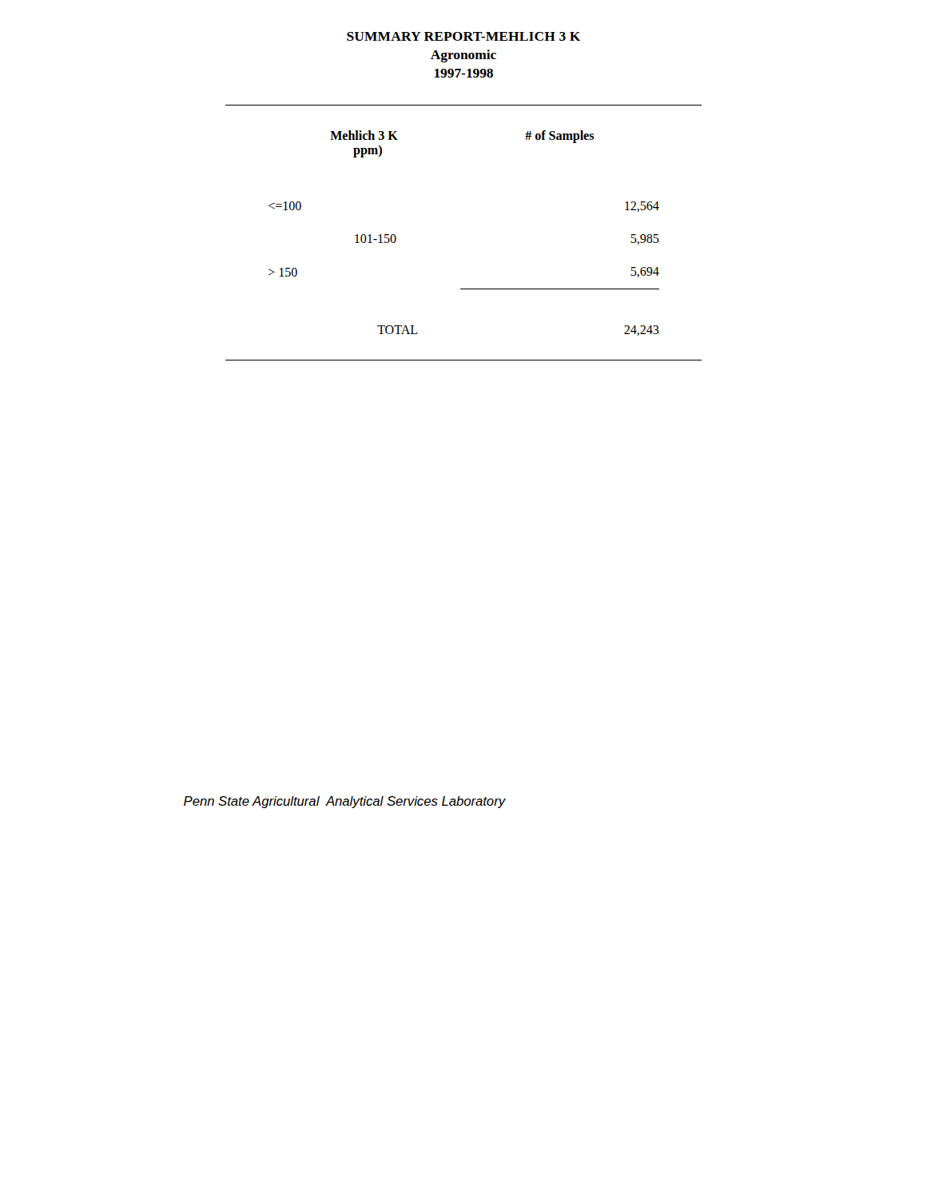SUMMARY REPORT-MEHLICH 3 K
Agronomic
1997-1998
| Mehlich 3 K ppm) | # of Samples |
| --- | --- |
| <=100 | 12,564 |
| 101-150 | 5,985 |
| > 150 | 5,694 |
| TOTAL | 24,243 |
Penn State Agricultural Analytical Services Laboratory